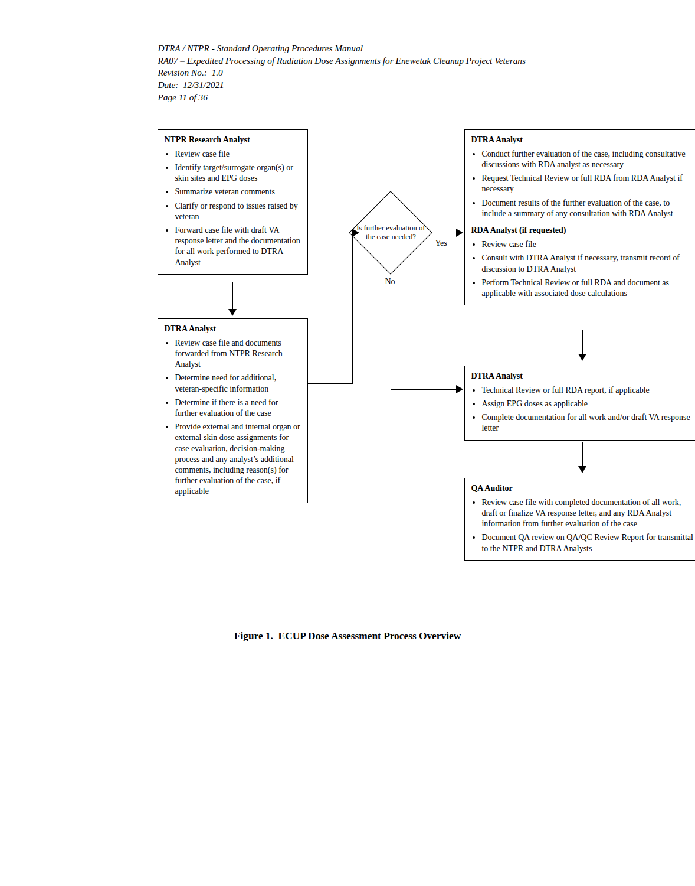DTRA / NTPR - Standard Operating Procedures Manual
RA07 – Expedited Processing of Radiation Dose Assignments for Enewetak Cleanup Project Veterans
Revision No.: 1.0
Date: 12/31/2021
Page 11 of 36
NTPR Research Analyst
Review case file
Identify target/surrogate organ(s) or skin sites and EPG doses
Summarize veteran comments
Clarify or respond to issues raised by veteran
Forward case file with draft VA response letter and the documentation for all work performed to DTRA Analyst
DTRA Analyst
Review case file and documents forwarded from NTPR Research Analyst
Determine need for additional, veteran-specific information
Determine if there is a need for further evaluation of the case
Provide external and internal organ or external skin dose assignments for case evaluation, decision-making process and any analyst’s additional comments, including reason(s) for further evaluation of the case, if applicable
Is further evaluation of the case needed?
Yes
No
DTRA Analyst
Conduct further evaluation of the case, including consultative discussions with RDA analyst as necessary
Request Technical Review or full RDA from RDA Analyst if necessary
Document results of the further evaluation of the case, to include a summary of any consultation with RDA Analyst
RDA Analyst (if requested)
Review case file
Consult with DTRA Analyst if necessary, transmit record of discussion to DTRA Analyst
Perform Technical Review or full RDA and document as applicable with associated dose calculations
DTRA Analyst
Technical Review or full RDA report, if applicable
Assign EPG doses as applicable
Complete documentation for all work and/or draft VA response letter
QA Auditor
Review case file with completed documentation of all work, draft or finalize VA response letter, and any RDA Analyst information from further evaluation of the case
Document QA review on QA/QC Review Report for transmittal to the NTPR and DTRA Analysts
Figure 1. ECUP Dose Assessment Process Overview